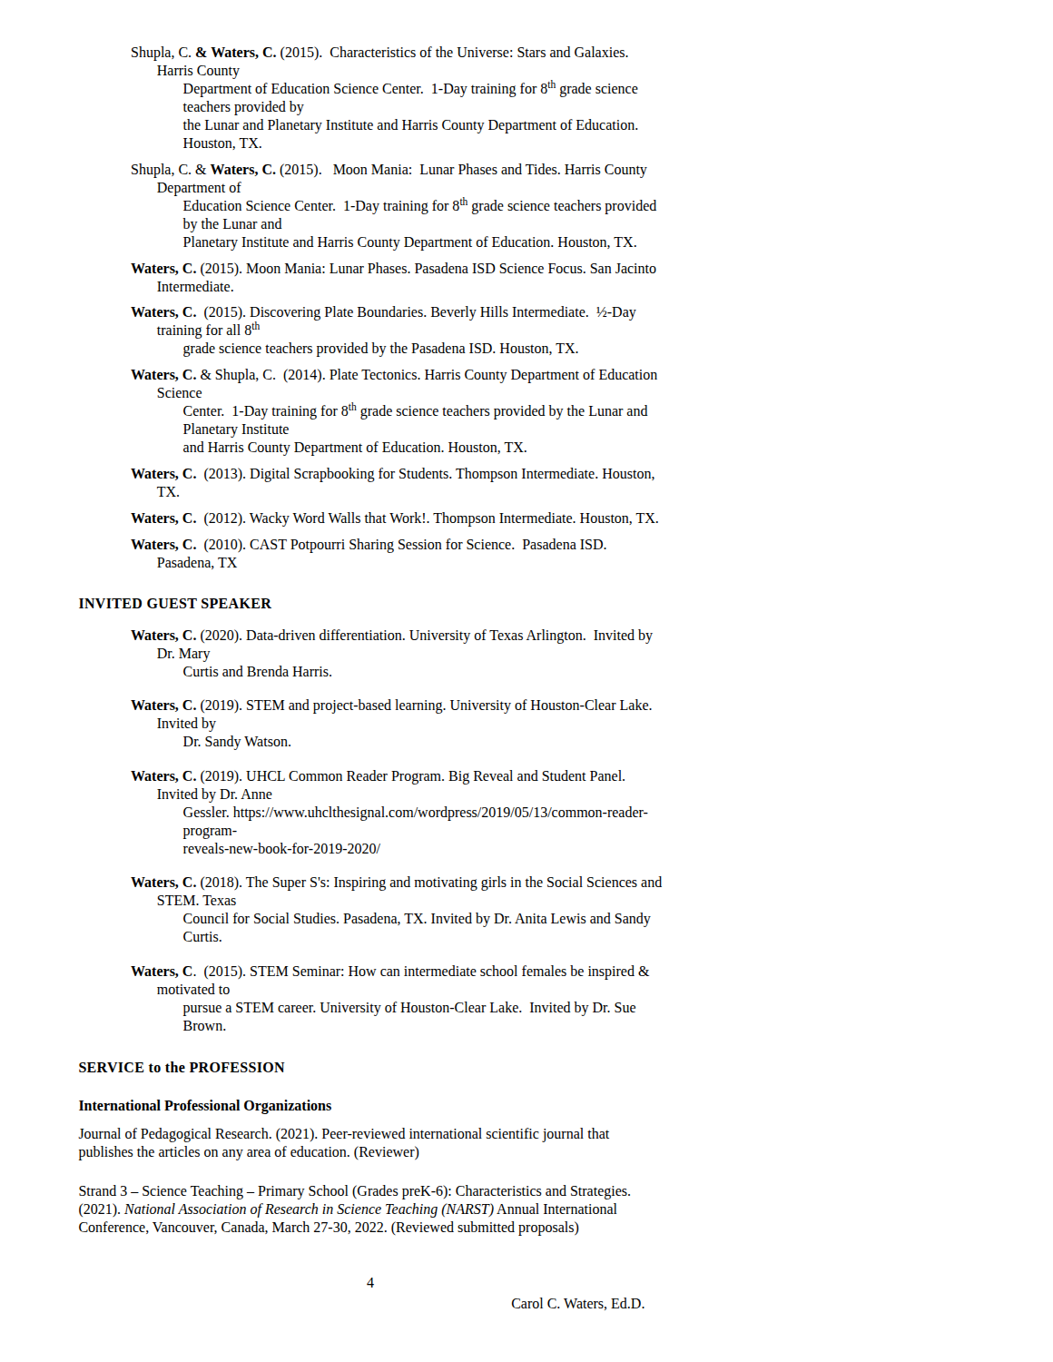Shupla, C. & Waters, C. (2015). Characteristics of the Universe: Stars and Galaxies. Harris County Department of Education Science Center. 1-Day training for 8th grade science teachers provided by the Lunar and Planetary Institute and Harris County Department of Education. Houston, TX.
Shupla, C. & Waters, C. (2015). Moon Mania: Lunar Phases and Tides. Harris County Department of Education Science Center. 1-Day training for 8th grade science teachers provided by the Lunar and Planetary Institute and Harris County Department of Education. Houston, TX.
Waters, C. (2015). Moon Mania: Lunar Phases. Pasadena ISD Science Focus. San Jacinto Intermediate.
Waters, C. (2015). Discovering Plate Boundaries. Beverly Hills Intermediate. ½-Day training for all 8th grade science teachers provided by the Pasadena ISD. Houston, TX.
Waters, C. & Shupla, C. (2014). Plate Tectonics. Harris County Department of Education Science Center. 1-Day training for 8th grade science teachers provided by the Lunar and Planetary Institute and Harris County Department of Education. Houston, TX.
Waters, C. (2013). Digital Scrapbooking for Students. Thompson Intermediate. Houston, TX.
Waters, C. (2012). Wacky Word Walls that Work!. Thompson Intermediate. Houston, TX.
Waters, C. (2010). CAST Potpourri Sharing Session for Science. Pasadena ISD. Pasadena, TX
INVITED GUEST SPEAKER
Waters, C. (2020). Data-driven differentiation. University of Texas Arlington. Invited by Dr. Mary Curtis and Brenda Harris.
Waters, C. (2019). STEM and project-based learning. University of Houston-Clear Lake. Invited by Dr. Sandy Watson.
Waters, C. (2019). UHCL Common Reader Program. Big Reveal and Student Panel. Invited by Dr. Anne Gessler. https://www.uhclthesignal.com/wordpress/2019/05/13/common-reader-program- reveals-new-book-for-2019-2020/
Waters, C. (2018). The Super S's: Inspiring and motivating girls in the Social Sciences and STEM. Texas Council for Social Studies. Pasadena, TX. Invited by Dr. Anita Lewis and Sandy Curtis.
Waters, C. (2015). STEM Seminar: How can intermediate school females be inspired & motivated to pursue a STEM career. University of Houston-Clear Lake. Invited by Dr. Sue Brown.
SERVICE to the PROFESSION
International Professional Organizations
Journal of Pedagogical Research. (2021). Peer-reviewed international scientific journal that publishes the articles on any area of education. (Reviewer)
Strand 3 – Science Teaching – Primary School (Grades preK-6): Characteristics and Strategies. (2021). National Association of Research in Science Teaching (NARST) Annual International Conference, Vancouver, Canada, March 27-30, 2022. (Reviewed submitted proposals)
4
Carol C. Waters, Ed.D.